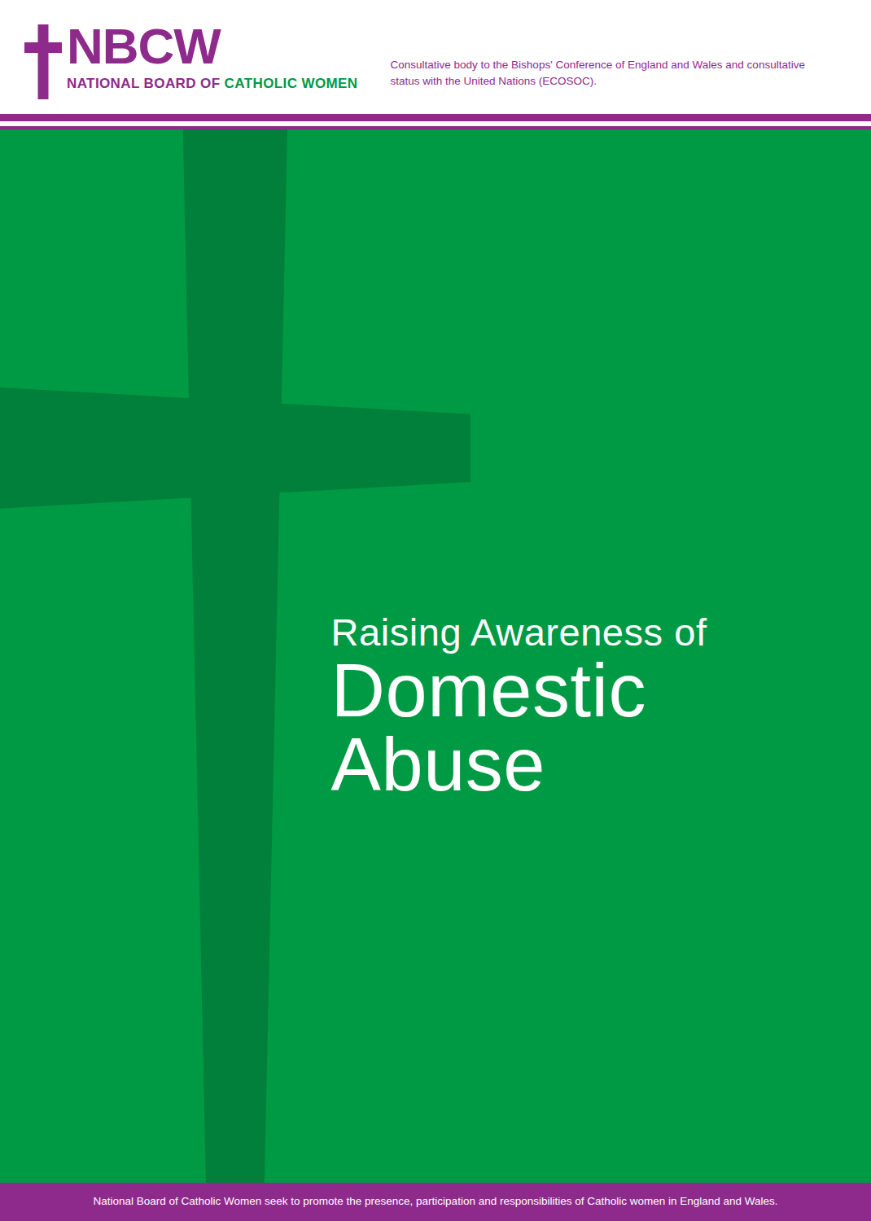NBCW NATIONAL BOARD OF CATHOLIC WOMEN
Consultative body to the Bishops' Conference of England and Wales and consultative status with the United Nations (ECOSOC).
Raising Awareness of Domestic Abuse
National Board of Catholic Women seek to promote the presence, participation and responsibilities of Catholic women in England and Wales.